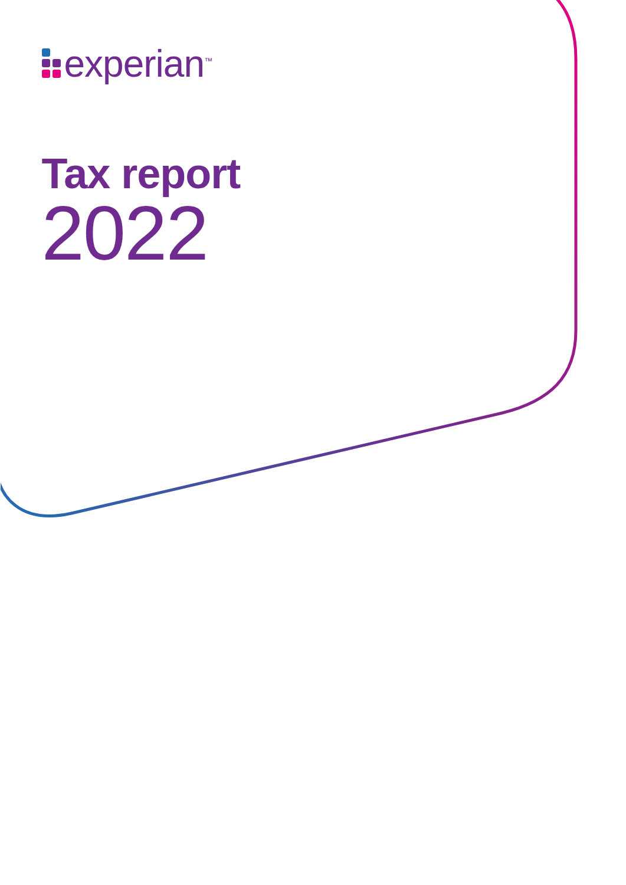experian™
Tax report
2022